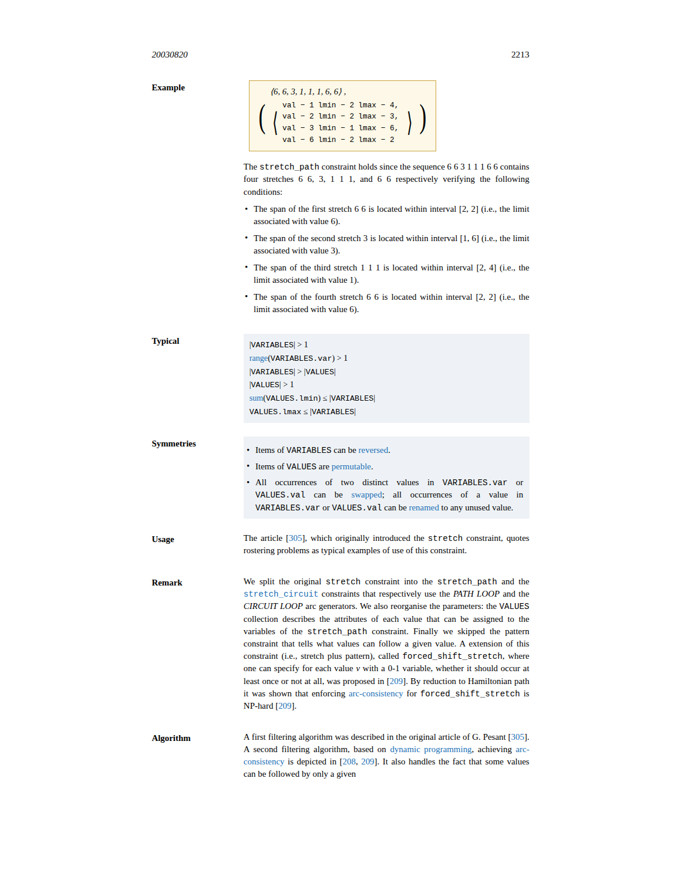20030820
2213
Example
(
⟨6, 6, 3, 1, 1, 1, 6, 6⟩ ,
⟨
| val − 1 | lmin − 2 | lmax − 4, |
| val − 2 | lmin − 2 | lmax − 3, |
| val − 3 | lmin − 1 | lmax − 6, |
| val − 6 | lmin − 2 | lmax − 2 |
⟩
)
The stretch_path constraint holds since the sequence 6 6 3 1 1 1 6 6 contains four stretches 6 6, 3, 1 1 1, and 6 6 respectively verifying the following conditions:
The span of the first stretch 6 6 is located within interval [2, 2] (i.e., the limit associated with value 6).
The span of the second stretch 3 is located within interval [1, 6] (i.e., the limit associated with value 3).
The span of the third stretch 1 1 1 is located within interval [2, 4] (i.e., the limit associated with value 1).
The span of the fourth stretch 6 6 is located within interval [2, 2] (i.e., the limit associated with value 6).
Typical
|VARIABLES| > 1
range(VARIABLES.var) > 1
|VARIABLES| > |VALUES|
|VALUES| > 1
sum(VALUES.lmin) ≤ |VARIABLES|
VALUES.lmax ≤ |VARIABLES|
Symmetries
Items of VARIABLES can be reversed.
Items of VALUES are permutable.
All occurrences of two distinct values in VARIABLES.var or VALUES.val can be swapped; all occurrences of a value in VARIABLES.var or VALUES.val can be renamed to any unused value.
Usage
The article [305], which originally introduced the stretch constraint, quotes rostering problems as typical examples of use of this constraint.
Remark
We split the original stretch constraint into the stretch_path and the stretch_circuit constraints that respectively use the PATH LOOP and the CIRCUIT LOOP arc generators. We also reorganise the parameters: the VALUES collection describes the attributes of each value that can be assigned to the variables of the stretch_path constraint. Finally we skipped the pattern constraint that tells what values can follow a given value. A extension of this constraint (i.e., stretch plus pattern), called forced_shift_stretch, where one can specify for each value v with a 0-1 variable, whether it should occur at least once or not at all, was proposed in [209]. By reduction to Hamiltonian path it was shown that enforcing arc-consistency for forced_shift_stretch is NP-hard [209].
Algorithm
A first filtering algorithm was described in the original article of G. Pesant [305]. A second filtering algorithm, based on dynamic programming, achieving arc-consistency is depicted in [208, 209]. It also handles the fact that some values can be followed by only a given